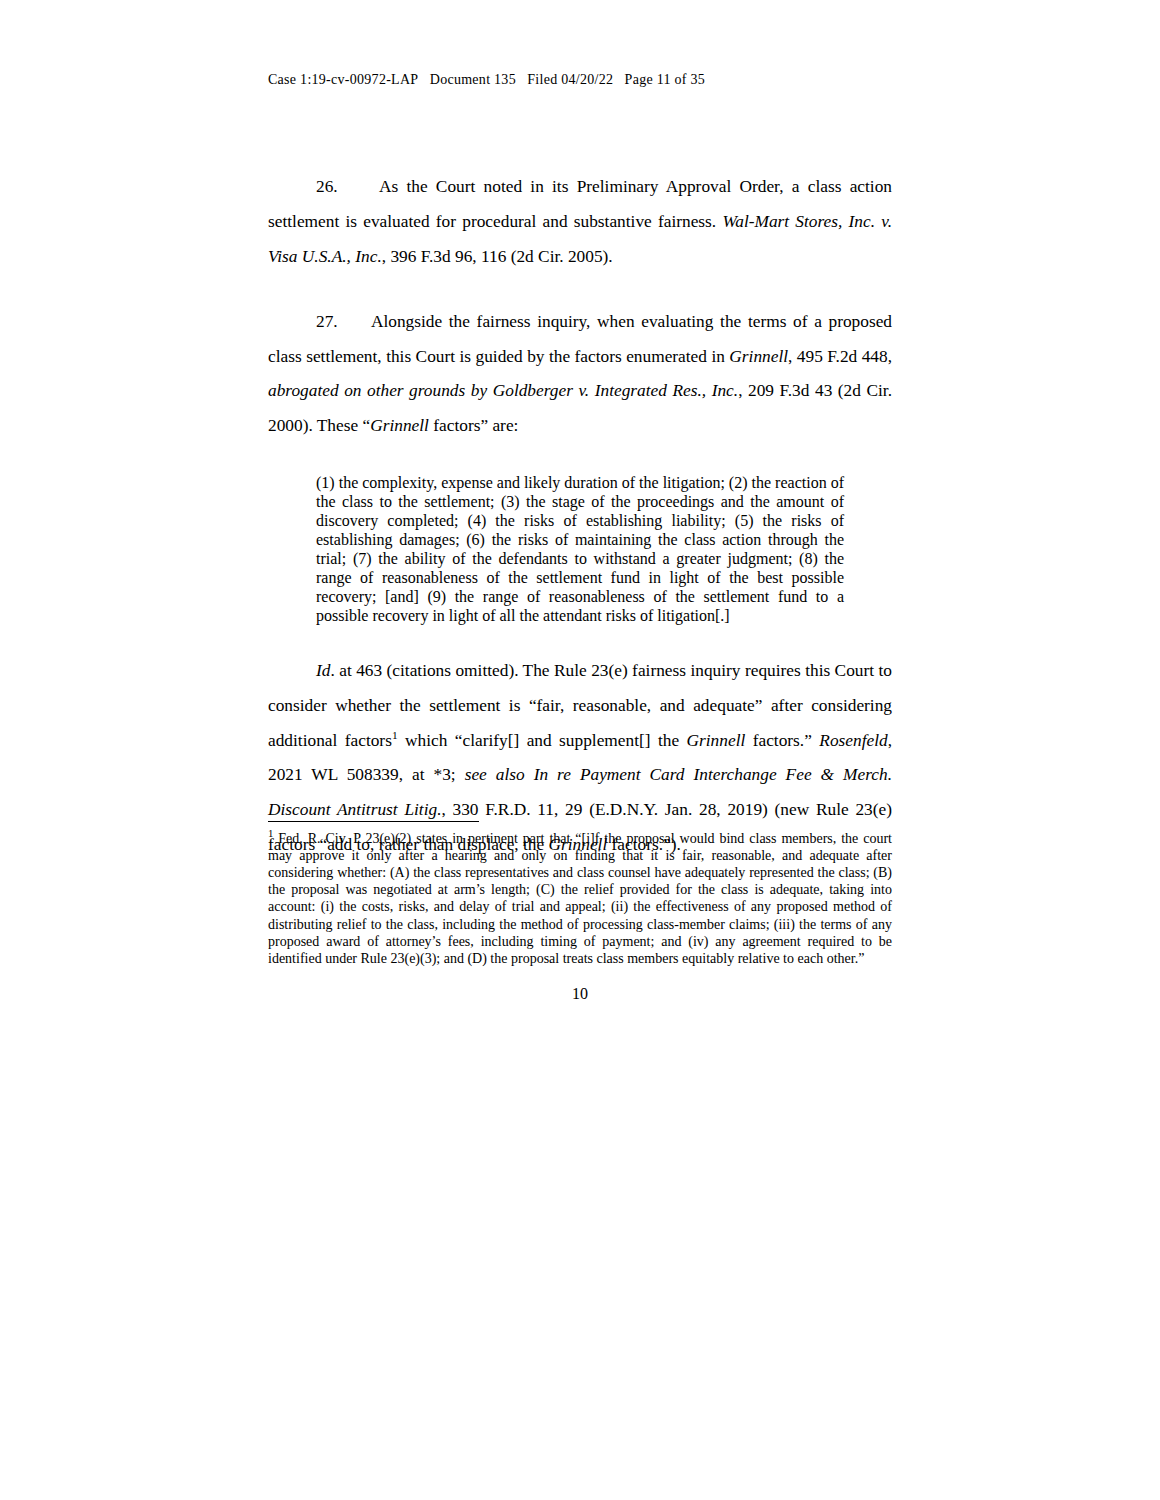Case 1:19-cv-00972-LAP Document 135 Filed 04/20/22 Page 11 of 35
26. As the Court noted in its Preliminary Approval Order, a class action settlement is evaluated for procedural and substantive fairness. Wal-Mart Stores, Inc. v. Visa U.S.A., Inc., 396 F.3d 96, 116 (2d Cir. 2005).
27. Alongside the fairness inquiry, when evaluating the terms of a proposed class settlement, this Court is guided by the factors enumerated in Grinnell, 495 F.2d 448, abrogated on other grounds by Goldberger v. Integrated Res., Inc., 209 F.3d 43 (2d Cir. 2000). These “Grinnell factors” are:
(1) the complexity, expense and likely duration of the litigation; (2) the reaction of the class to the settlement; (3) the stage of the proceedings and the amount of discovery completed; (4) the risks of establishing liability; (5) the risks of establishing damages; (6) the risks of maintaining the class action through the trial; (7) the ability of the defendants to withstand a greater judgment; (8) the range of reasonableness of the settlement fund in light of the best possible recovery; [and] (9) the range of reasonableness of the settlement fund to a possible recovery in light of all the attendant risks of litigation[.]
Id. at 463 (citations omitted). The Rule 23(e) fairness inquiry requires this Court to consider whether the settlement is “fair, reasonable, and adequate” after considering additional factors1 which “clarify[] and supplement[] the Grinnell factors.” Rosenfeld, 2021 WL 508339, at *3; see also In re Payment Card Interchange Fee & Merch. Discount Antitrust Litig., 330 F.R.D. 11, 29 (E.D.N.Y. Jan. 28, 2019) (new Rule 23(e) factors “add to, rather than displace, the Grinnell factors.”).
1 Fed. R. Civ. P 23(e)(2) states in pertinent part that “[i]f the proposal would bind class members, the court may approve it only after a hearing and only on finding that it is fair, reasonable, and adequate after considering whether: (A) the class representatives and class counsel have adequately represented the class; (B) the proposal was negotiated at arm’s length; (C) the relief provided for the class is adequate, taking into account: (i) the costs, risks, and delay of trial and appeal; (ii) the effectiveness of any proposed method of distributing relief to the class, including the method of processing class-member claims; (iii) the terms of any proposed award of attorney’s fees, including timing of payment; and (iv) any agreement required to be identified under Rule 23(e)(3); and (D) the proposal treats class members equitably relative to each other.”
10